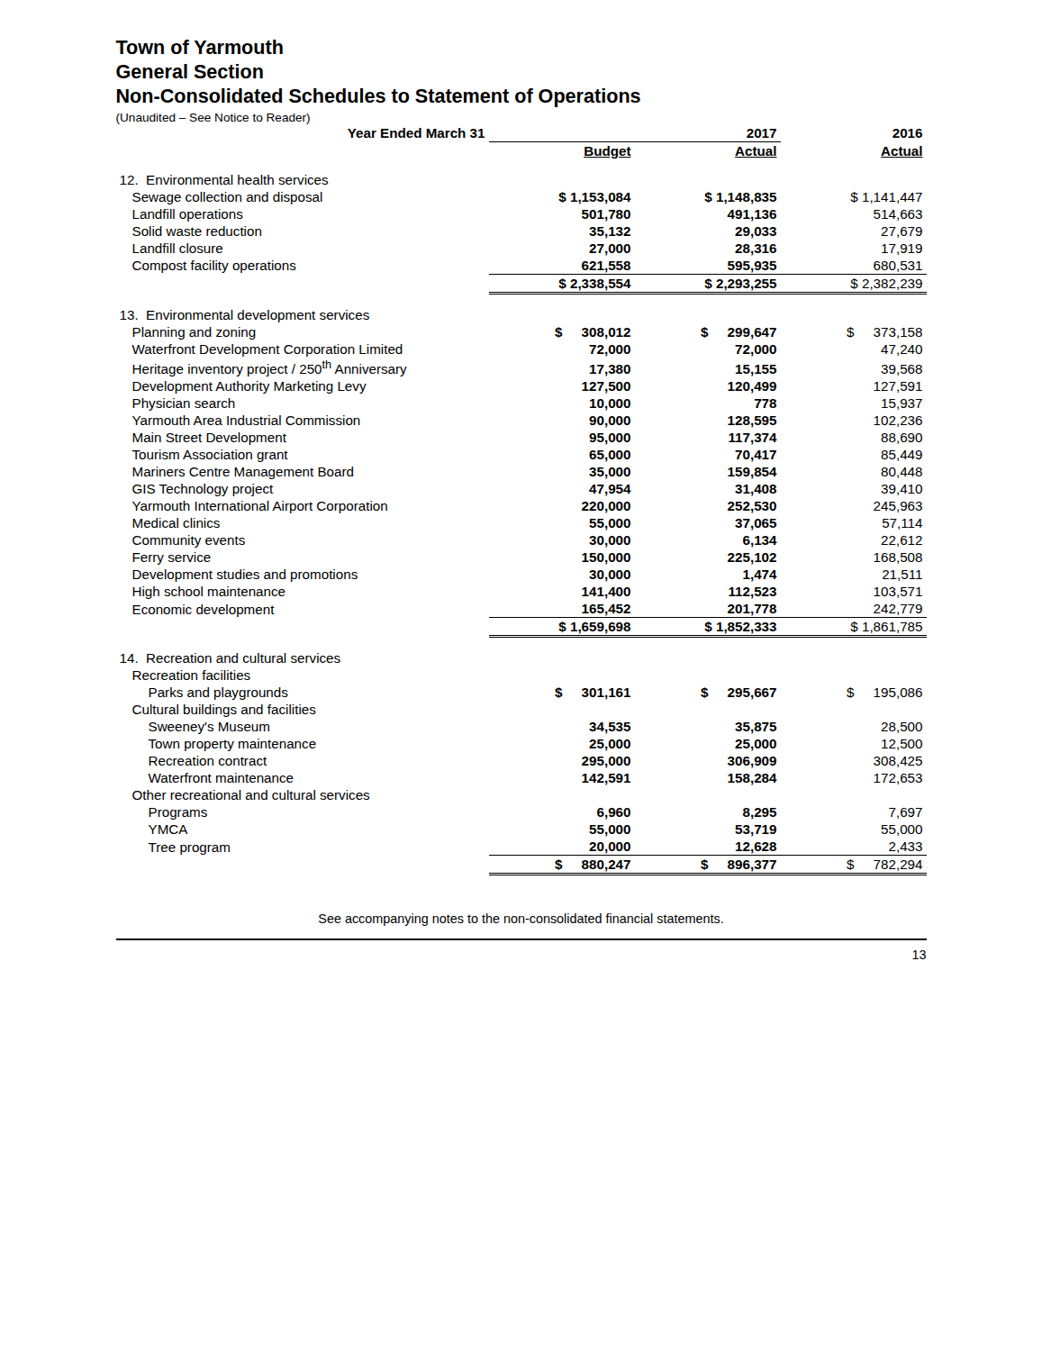Town of Yarmouth
General Section
Non-Consolidated Schedules to Statement of Operations
(Unaudited – See Notice to Reader)
| Year Ended March 31 | 2017 | 2016 |
| --- | --- | --- |
| | Budget | Actual | Actual |
| 12. Environmental health services |
| Sewage collection and disposal | $ 1,153,084 | $ 1,148,835 | $ 1,141,447 |
| Landfill operations | 501,780 | 491,136 | 514,663 |
| Solid waste reduction | 35,132 | 29,033 | 27,679 |
| Landfill closure | 27,000 | 28,316 | 17,919 |
| Compost facility operations | 621,558 | 595,935 | 680,531 |
| | $ 2,338,554 | $ 2,293,255 | $ 2,382,239 |
| 13. Environmental development services |
| Planning and zoning | $ 308,012 | $ 299,647 | $ 373,158 |
| Waterfront Development Corporation Limited | 72,000 | 72,000 | 47,240 |
| Heritage inventory project / 250 th Anniversary | 17,380 | 15,155 | 39,568 |
| Development Authority Marketing Levy | 127,500 | 120,499 | 127,591 |
| Physician search | 10,000 | 778 | 15,937 |
| Yarmouth Area Industrial Commission | 90,000 | 128,595 | 102,236 |
| Main Street Development | 95,000 | 117,374 | 88,690 |
| Tourism Association grant | 65,000 | 70,417 | 85,449 |
| Mariners Centre Management Board | 35,000 | 159,854 | 80,448 |
| GIS Technology project | 47,954 | 31,408 | 39,410 |
| Yarmouth International Airport Corporation | 220,000 | 252,530 | 245,963 |
| Medical clinics | 55,000 | 37,065 | 57,114 |
| Community events | 30,000 | 6,134 | 22,612 |
| Ferry service | 150,000 | 225,102 | 168,508 |
| Development studies and promotions | 30,000 | 1,474 | 21,511 |
| High school maintenance | 141,400 | 112,523 | 103,571 |
| Economic development | 165,452 | 201,778 | 242,779 |
| | $ 1,659,698 | $ 1,852,333 | $ 1,861,785 |
| 14. Recreation and cultural services |
| Recreation facilities | | | |
| Parks and playgrounds | $ 301,161 | $ 295,667 | $ 195,086 |
| Cultural buildings and facilities | | | |
| Sweeney's Museum | 34,535 | 35,875 | 28,500 |
| Town property maintenance | 25,000 | 25,000 | 12,500 |
| Recreation contract | 295,000 | 306,909 | 308,425 |
| Waterfront maintenance | 142,591 | 158,284 | 172,653 |
| Other recreational and cultural services | | | |
| Programs | 6,960 | 8,295 | 7,697 |
| YMCA | 55,000 | 53,719 | 55,000 |
| Tree program | 20,000 | 12,628 | 2,433 |
| | $ 880,247 | $ 896,377 | $ 782,294 |
See accompanying notes to the non-consolidated financial statements.
13